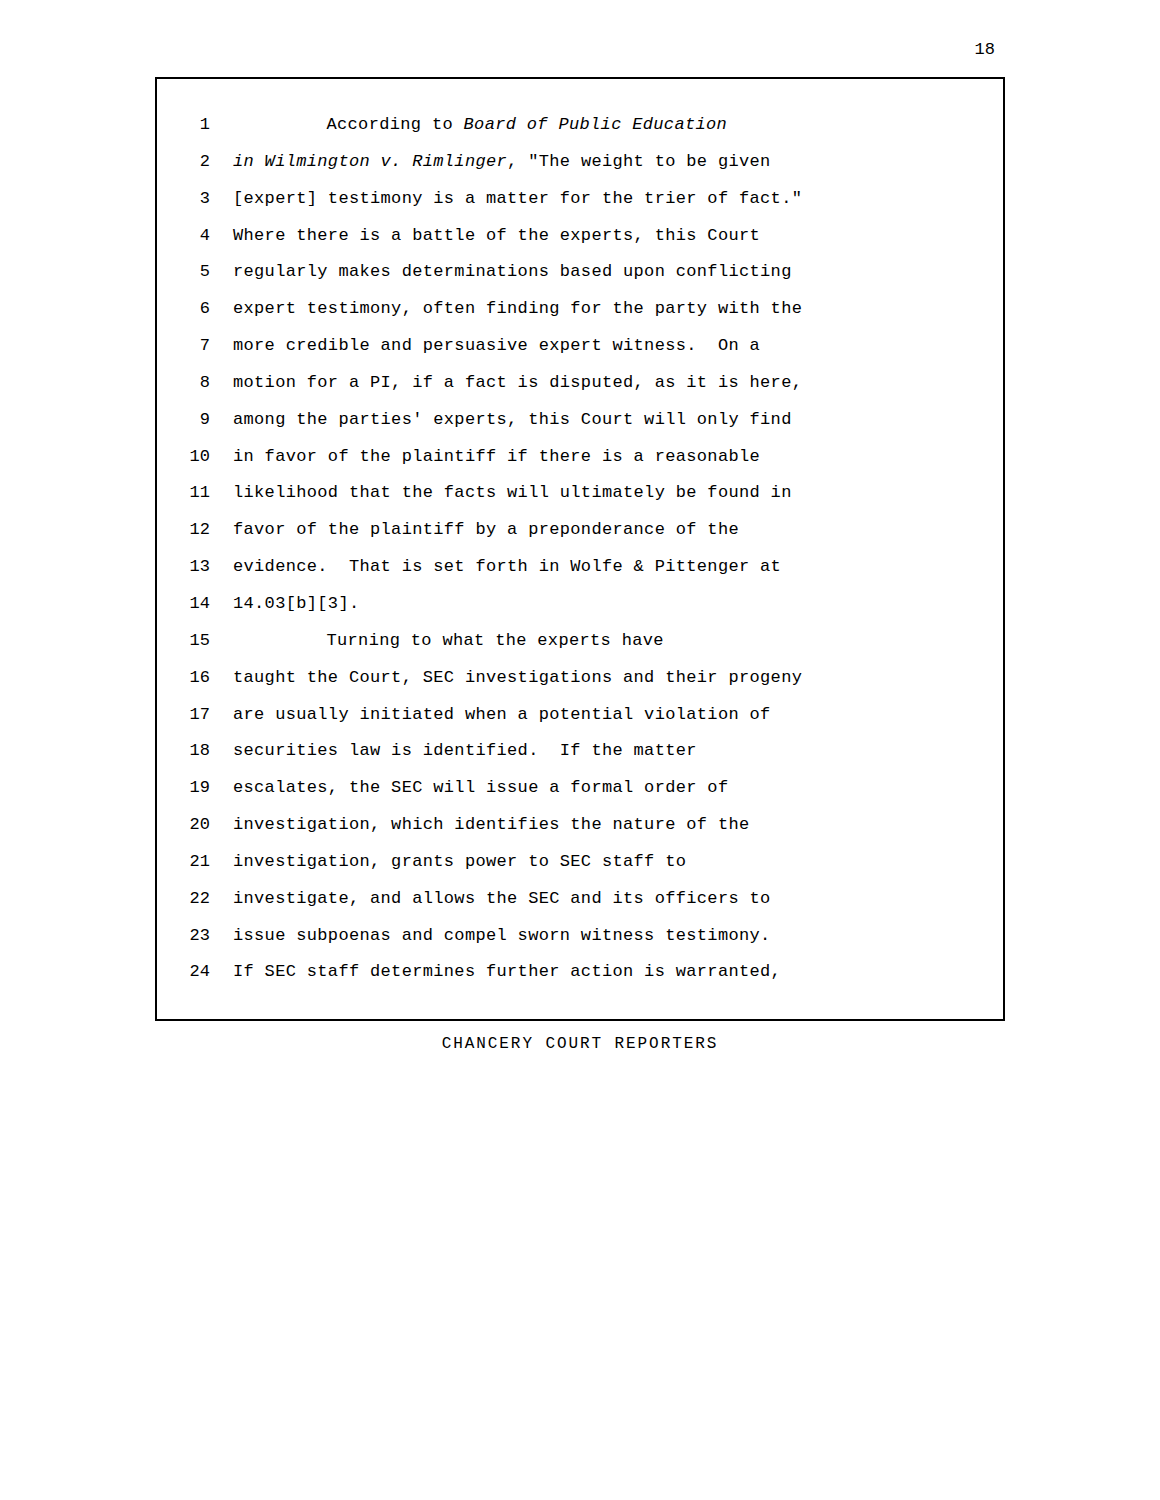18
| 1 | According to Board of Public Education |
| 2 | in Wilmington v. Rimlinger , "The weight to be given |
| 3 | [expert] testimony is a matter for the trier of fact." |
| 4 | Where there is a battle of the experts, this Court |
| 5 | regularly makes determinations based upon conflicting |
| 6 | expert testimony, often finding for the party with the |
| 7 | more credible and persuasive expert witness. On a |
| 8 | motion for a PI, if a fact is disputed, as it is here, |
| 9 | among the parties' experts, this Court will only find |
| 10 | in favor of the plaintiff if there is a reasonable |
| 11 | likelihood that the facts will ultimately be found in |
| 12 | favor of the plaintiff by a preponderance of the |
| 13 | evidence. That is set forth in Wolfe & Pittenger at |
| 14 | 14.03[b][3]. |
| 15 | Turning to what the experts have |
| 16 | taught the Court, SEC investigations and their progeny |
| 17 | are usually initiated when a potential violation of |
| 18 | securities law is identified. If the matter |
| 19 | escalates, the SEC will issue a formal order of |
| 20 | investigation, which identifies the nature of the |
| 21 | investigation, grants power to SEC staff to |
| 22 | investigate, and allows the SEC and its officers to |
| 23 | issue subpoenas and compel sworn witness testimony. |
| 24 | If SEC staff determines further action is warranted, |
CHANCERY COURT REPORTERS